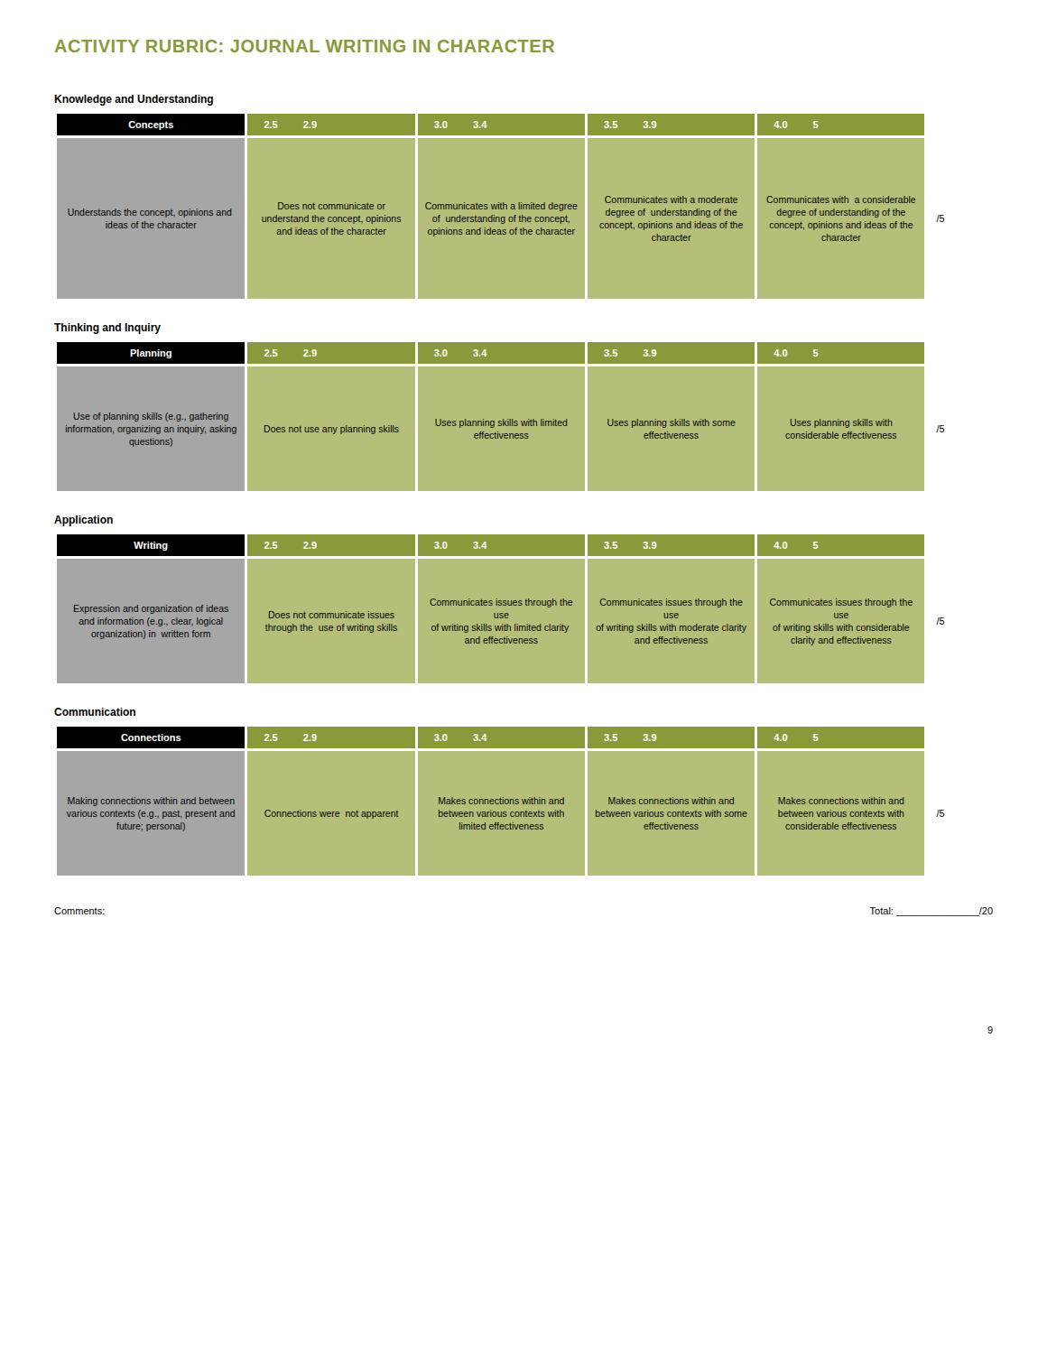ACTIVITY RUBRIC: JOURNAL WRITING IN CHARACTER
Knowledge and Understanding
| Concepts | 2.5 2.9 | 3.0 3.4 | 3.5 3.9 | 4.0 5 | |
| Understands the concept, opinions and ideas of the character | Does not communicate or understand the concept, opinions and ideas of the character | Communicates with a limited degree of understanding of the concept, opinions and ideas of the character | Communicates with a moderate degree of understanding of the concept, opinions and ideas of the character | Communicates with a considerable degree of understanding of the concept, opinions and ideas of the character | /5 |
Thinking and Inquiry
| Planning | 2.5 2.9 | 3.0 3.4 | 3.5 3.9 | 4.0 5 | |
| Use of planning skills (e.g., gathering information, organizing an inquiry, asking questions) | Does not use any planning skills | Uses planning skills with limited effectiveness | Uses planning skills with some effectiveness | Uses planning skills with considerable effectiveness | /5 |
Application
| Writing | 2.5 2.9 | 3.0 3.4 | 3.5 3.9 | 4.0 5 | |
| Expression and organization of ideas and information (e.g., clear, logical organization) in written form | Does not communicate issues through the use of writing skills | Communicates issues through the use of writing skills with limited clarity and effectiveness | Communicates issues through the use of writing skills with moderate clarity and effectiveness | Communicates issues through the use of writing skills with considerable clarity and effectiveness | /5 |
Communication
| Connections | 2.5 2.9 | 3.0 3.4 | 3.5 3.9 | 4.0 5 | |
| Making connections within and between various contexts (e.g., past, present and future; personal) | Connections were not apparent | Makes connections within and between various contexts with limited effectiveness | Makes connections within and between various contexts with some effectiveness | Makes connections within and between various contexts with considerable effectiveness | /5 |
Comments: Total: _______________/20
9